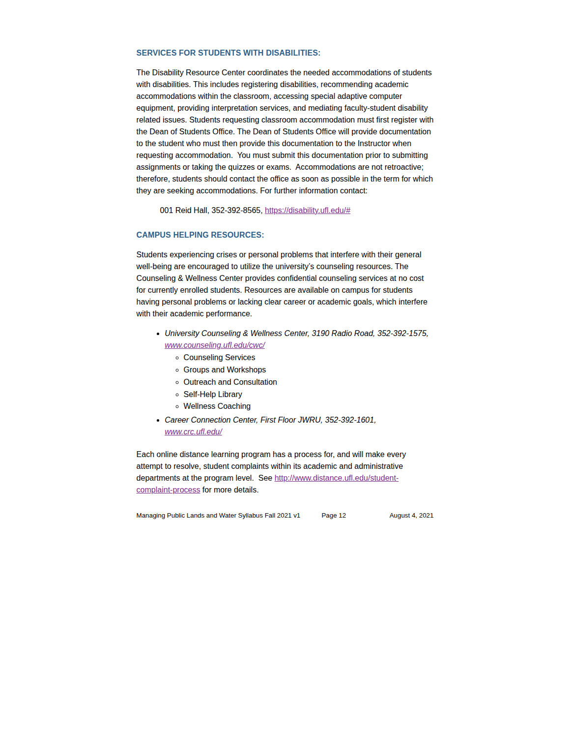SERVICES FOR STUDENTS WITH DISABILITIES:
The Disability Resource Center coordinates the needed accommodations of students with disabilities. This includes registering disabilities, recommending academic accommodations within the classroom, accessing special adaptive computer equipment, providing interpretation services, and mediating faculty-student disability related issues. Students requesting classroom accommodation must first register with the Dean of Students Office. The Dean of Students Office will provide documentation to the student who must then provide this documentation to the Instructor when requesting accommodation. You must submit this documentation prior to submitting assignments or taking the quizzes or exams. Accommodations are not retroactive; therefore, students should contact the office as soon as possible in the term for which they are seeking accommodations. For further information contact:
001 Reid Hall, 352-392-8565, https://disability.ufl.edu/#
CAMPUS HELPING RESOURCES:
Students experiencing crises or personal problems that interfere with their general well-being are encouraged to utilize the university’s counseling resources. The Counseling & Wellness Center provides confidential counseling services at no cost for currently enrolled students. Resources are available on campus for students having personal problems or lacking clear career or academic goals, which interfere with their academic performance.
University Counseling & Wellness Center, 3190 Radio Road, 352-392-1575, www.counseling.ufl.edu/cwc/
Counseling Services
Groups and Workshops
Outreach and Consultation
Self-Help Library
Wellness Coaching
Career Connection Center, First Floor JWRU, 352-392-1601, www.crc.ufl.edu/
Each online distance learning program has a process for, and will make every attempt to resolve, student complaints within its academic and administrative departments at the program level. See http://www.distance.ufl.edu/student-complaint-process for more details.
Managing Public Lands and Water Syllabus Fall 2021 v1 Page 12 August 4, 2021